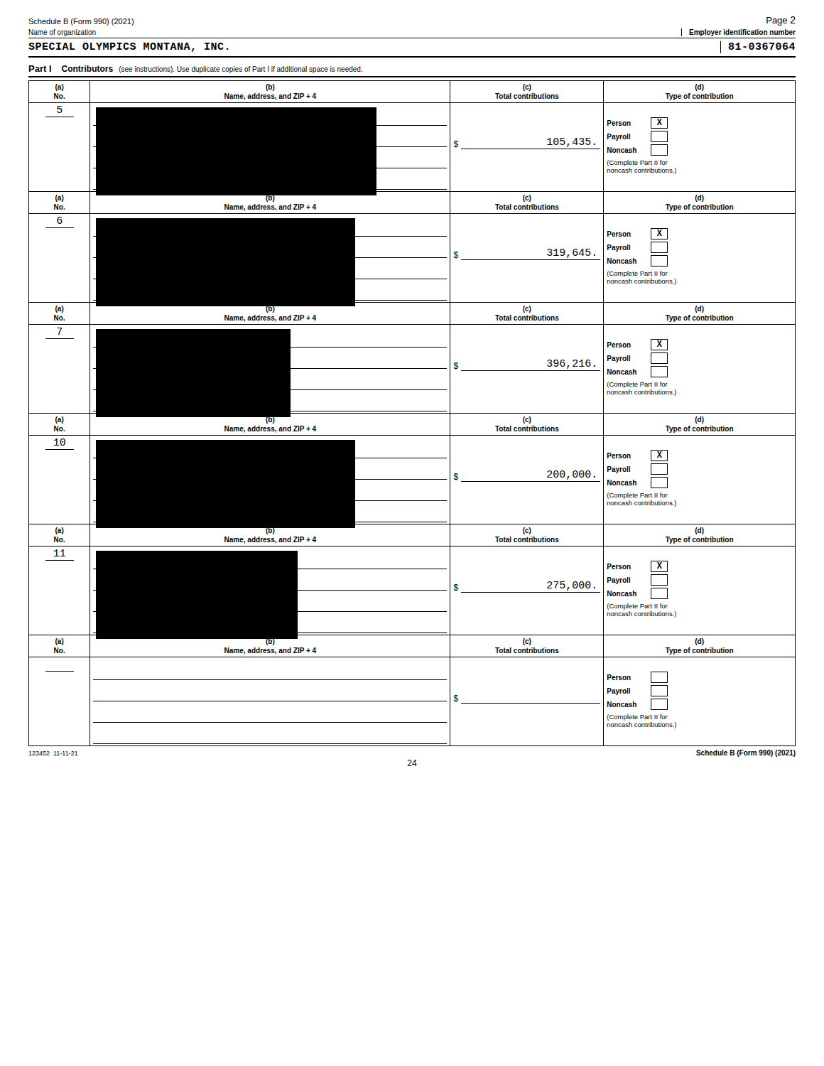Schedule B (Form 990) (2021)
Page 2
Name of organization
Employer identification number
SPECIAL OLYMPICS MONTANA, INC.
81-0367064
Part I Contributors (see instructions). Use duplicate copies of Part I if additional space is needed.
| (a) No. | (b) Name, address, and ZIP + 4 | (c) Total contributions | (d) Type of contribution |
| --- | --- | --- | --- |
| 5 | | $ 105,435. | Person X Payroll Noncash (Complete Part II for noncash contributions.) |
| (a) No. | (b) Name, address, and ZIP + 4 | (c) Total contributions | (d) Type of contribution |
| 6 | | $ 319,645. | Person X Payroll Noncash (Complete Part II for noncash contributions.) |
| (a) No. | (b) Name, address, and ZIP + 4 | (c) Total contributions | (d) Type of contribution |
| 7 | | $ 396,216. | Person X Payroll Noncash (Complete Part II for noncash contributions.) |
| (a) No. | (b) Name, address, and ZIP + 4 | (c) Total contributions | (d) Type of contribution |
| 10 | | $ 200,000. | Person X Payroll Noncash (Complete Part II for noncash contributions.) |
| (a) No. | (b) Name, address, and ZIP + 4 | (c) Total contributions | (d) Type of contribution |
| 11 | | $ 275,000. | Person X Payroll Noncash (Complete Part II for noncash contributions.) |
| (a) No. | (b) Name, address, and ZIP + 4 | (c) Total contributions | (d) Type of contribution |
| | | $ | Person Payroll Noncash (Complete Part II for noncash contributions.) |
123452 11-11-21
Schedule B (Form 990) (2021)
24